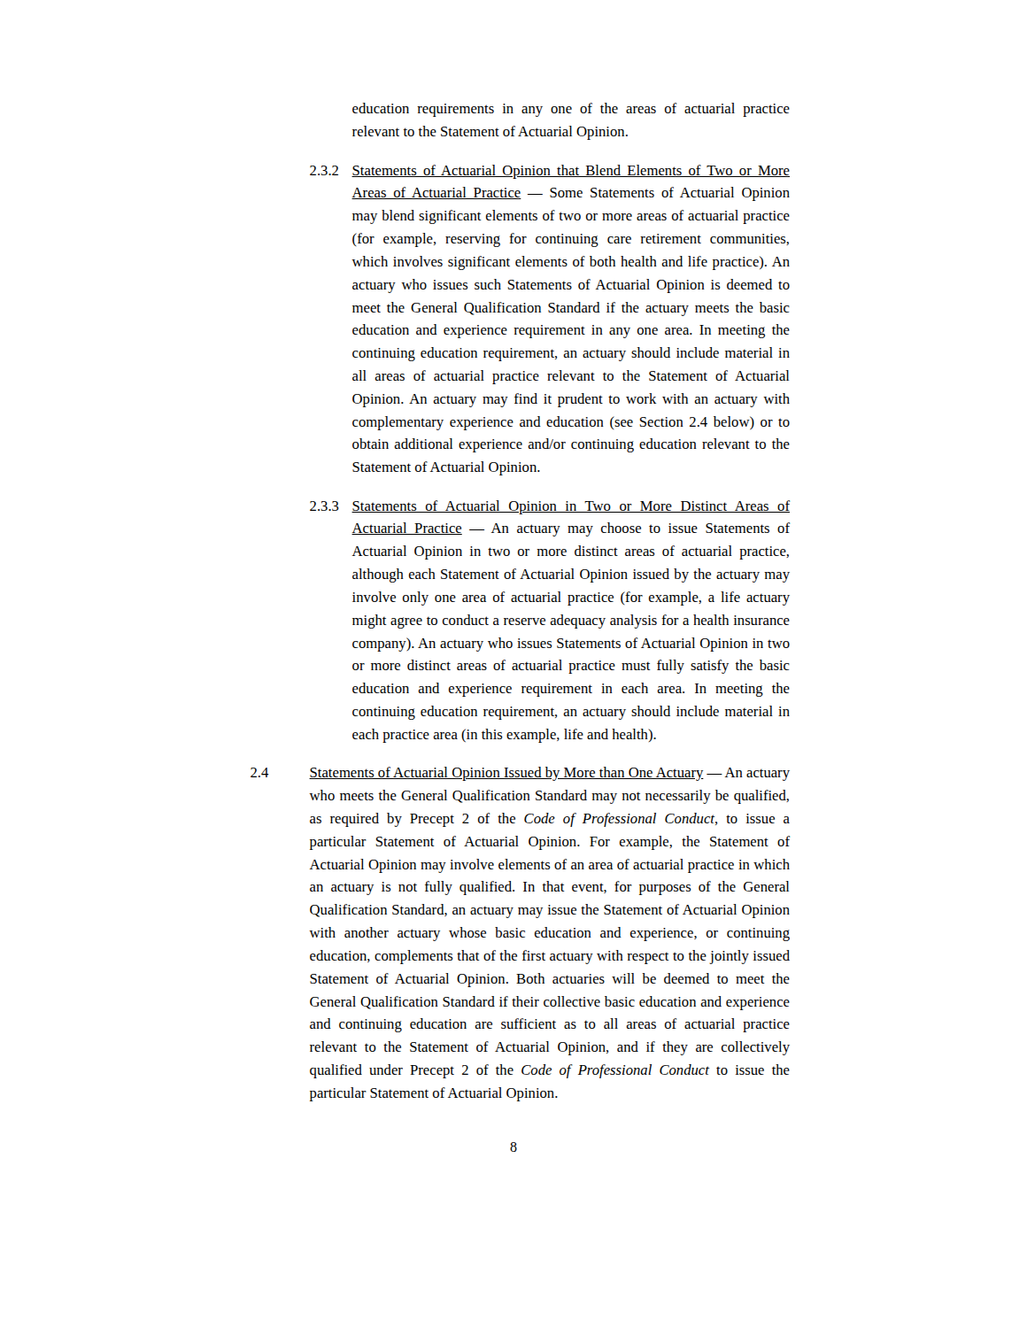education requirements in any one of the areas of actuarial practice relevant to the Statement of Actuarial Opinion.
2.3.2 Statements of Actuarial Opinion that Blend Elements of Two or More Areas of Actuarial Practice — Some Statements of Actuarial Opinion may blend significant elements of two or more areas of actuarial practice (for example, reserving for continuing care retirement communities, which involves significant elements of both health and life practice). An actuary who issues such Statements of Actuarial Opinion is deemed to meet the General Qualification Standard if the actuary meets the basic education and experience requirement in any one area. In meeting the continuing education requirement, an actuary should include material in all areas of actuarial practice relevant to the Statement of Actuarial Opinion. An actuary may find it prudent to work with an actuary with complementary experience and education (see Section 2.4 below) or to obtain additional experience and/or continuing education relevant to the Statement of Actuarial Opinion.
2.3.3 Statements of Actuarial Opinion in Two or More Distinct Areas of Actuarial Practice — An actuary may choose to issue Statements of Actuarial Opinion in two or more distinct areas of actuarial practice, although each Statement of Actuarial Opinion issued by the actuary may involve only one area of actuarial practice (for example, a life actuary might agree to conduct a reserve adequacy analysis for a health insurance company). An actuary who issues Statements of Actuarial Opinion in two or more distinct areas of actuarial practice must fully satisfy the basic education and experience requirement in each area. In meeting the continuing education requirement, an actuary should include material in each practice area (in this example, life and health).
2.4 Statements of Actuarial Opinion Issued by More than One Actuary — An actuary who meets the General Qualification Standard may not necessarily be qualified, as required by Precept 2 of the Code of Professional Conduct, to issue a particular Statement of Actuarial Opinion. For example, the Statement of Actuarial Opinion may involve elements of an area of actuarial practice in which an actuary is not fully qualified. In that event, for purposes of the General Qualification Standard, an actuary may issue the Statement of Actuarial Opinion with another actuary whose basic education and experience, or continuing education, complements that of the first actuary with respect to the jointly issued Statement of Actuarial Opinion. Both actuaries will be deemed to meet the General Qualification Standard if their collective basic education and experience and continuing education are sufficient as to all areas of actuarial practice relevant to the Statement of Actuarial Opinion, and if they are collectively qualified under Precept 2 of the Code of Professional Conduct to issue the particular Statement of Actuarial Opinion.
8